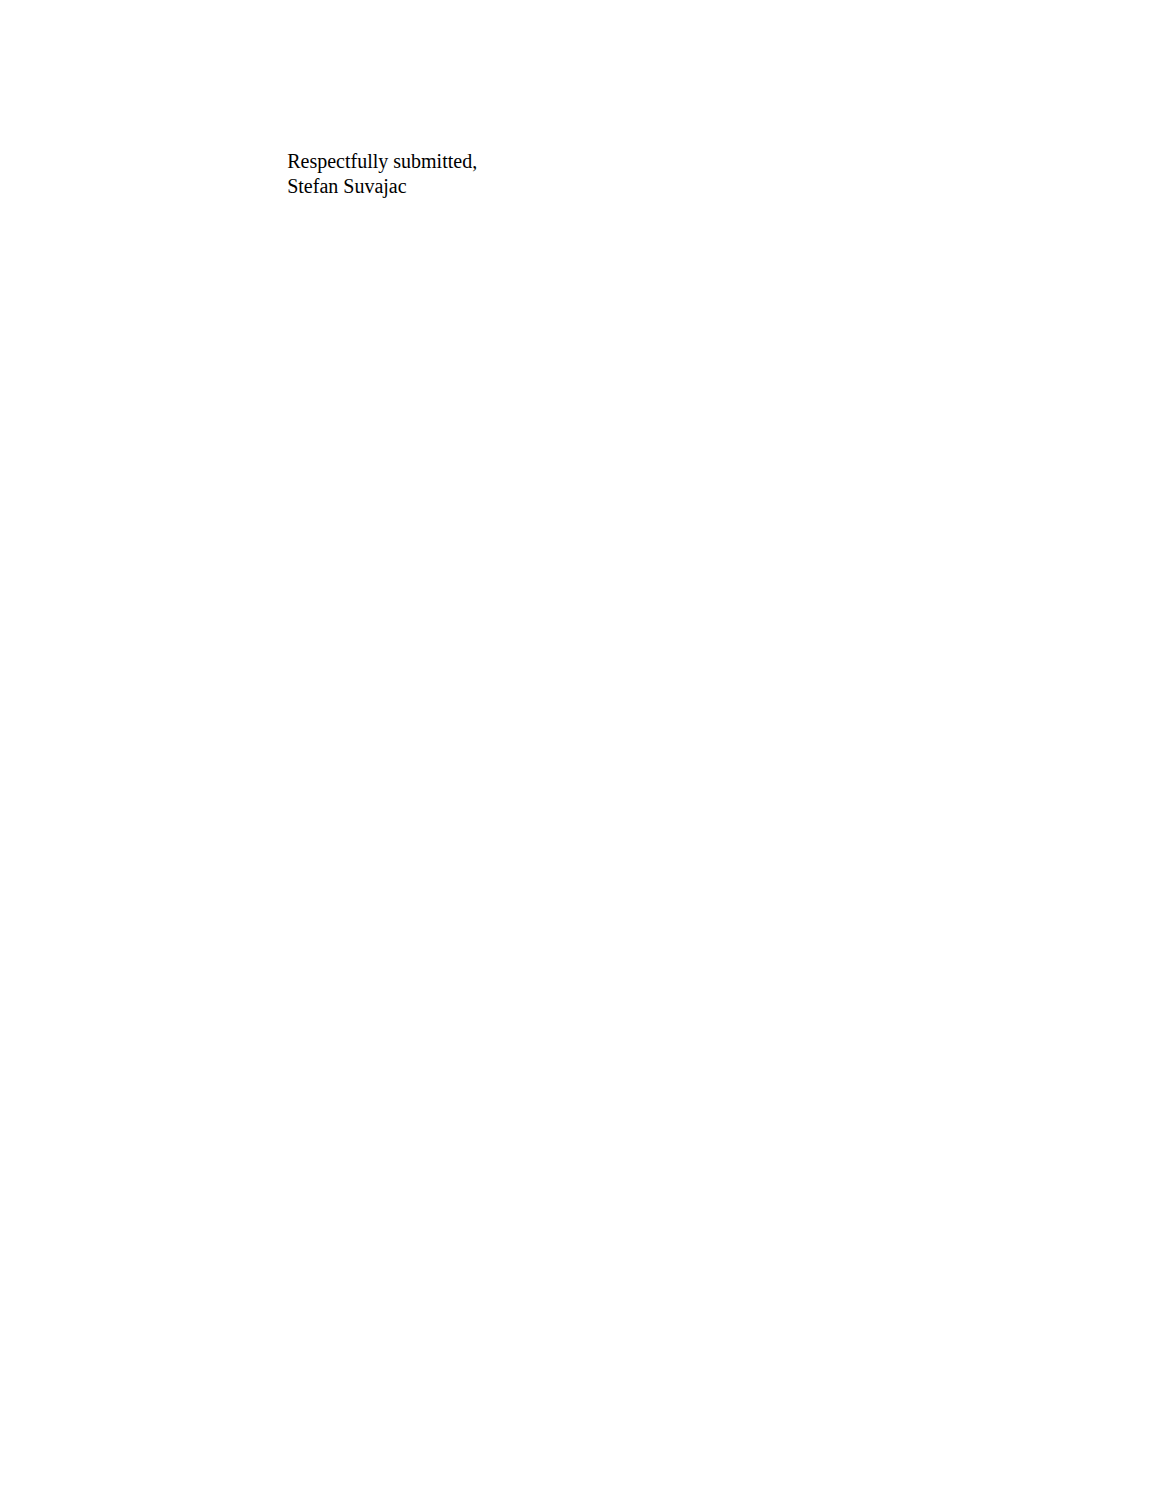Respectfully submitted,
Stefan Suvajac